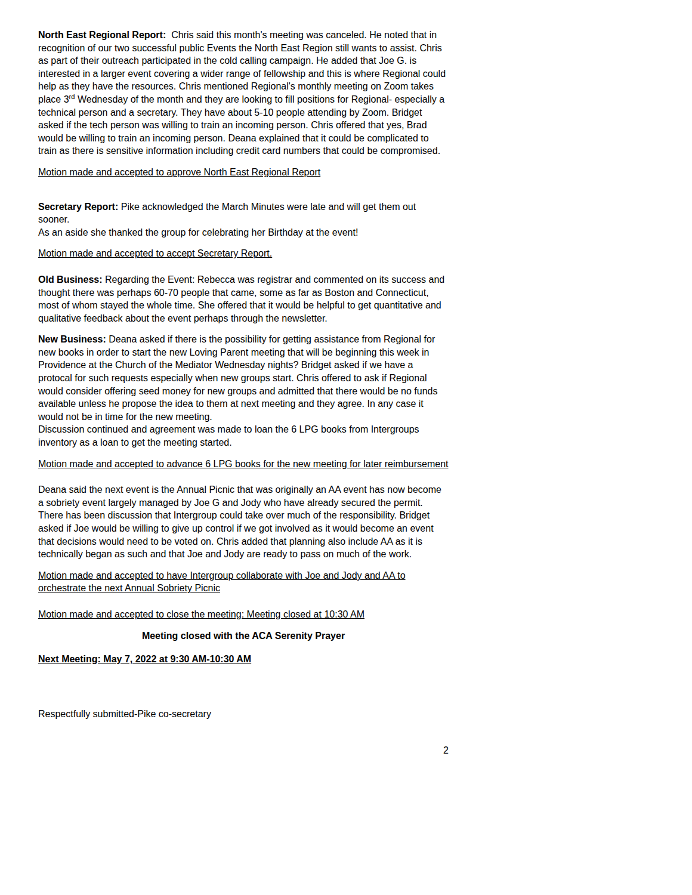North East Regional Report: Chris said this month's meeting was canceled. He noted that in recognition of our two successful public Events the North East Region still wants to assist. Chris as part of their outreach participated in the cold calling campaign. He added that Joe G. is interested in a larger event covering a wider range of fellowship and this is where Regional could help as they have the resources. Chris mentioned Regional's monthly meeting on Zoom takes place 3rd Wednesday of the month and they are looking to fill positions for Regional- especially a technical person and a secretary. They have about 5-10 people attending by Zoom. Bridget asked if the tech person was willing to train an incoming person. Chris offered that yes, Brad would be willing to train an incoming person. Deana explained that it could be complicated to train as there is sensitive information including credit card numbers that could be compromised.
Motion made and accepted to approve North East Regional Report
Secretary Report: Pike acknowledged the March Minutes were late and will get them out sooner.
As an aside she thanked the group for celebrating her Birthday at the event!
Motion made and accepted to accept Secretary Report.
Old Business: Regarding the Event: Rebecca was registrar and commented on its success and thought there was perhaps 60-70 people that came, some as far as Boston and Connecticut, most of whom stayed the whole time. She offered that it would be helpful to get quantitative and qualitative feedback about the event perhaps through the newsletter.
New Business: Deana asked if there is the possibility for getting assistance from Regional for new books in order to start the new Loving Parent meeting that will be beginning this week in Providence at the Church of the Mediator Wednesday nights? Bridget asked if we have a protocal for such requests especially when new groups start. Chris offered to ask if Regional would consider offering seed money for new groups and admitted that there would be no funds available unless he propose the idea to them at next meeting and they agree. In any case it would not be in time for the new meeting.
Discussion continued and agreement was made to loan the 6 LPG books from Intergroups inventory as a loan to get the meeting started.
Motion made and accepted to advance 6 LPG books for the new meeting for later reimbursement
Deana said the next event is the Annual Picnic that was originally an AA event has now become a sobriety event largely managed by Joe G and Jody who have already secured the permit. There has been discussion that Intergroup could take over much of the responsibility. Bridget asked if Joe would be willing to give up control if we got involved as it would become an event that decisions would need to be voted on. Chris added that planning also include AA as it is technically began as such and that Joe and Jody are ready to pass on much of the work.
Motion made and accepted to have Intergroup collaborate with Joe and Jody and AA to orchestrate the next Annual Sobriety Picnic
Motion made and accepted to close the meeting: Meeting closed at 10:30 AM
Meeting closed with the ACA Serenity Prayer
Next Meeting: May 7, 2022 at 9:30 AM-10:30 AM
Respectfully submitted-Pike co-secretary
2